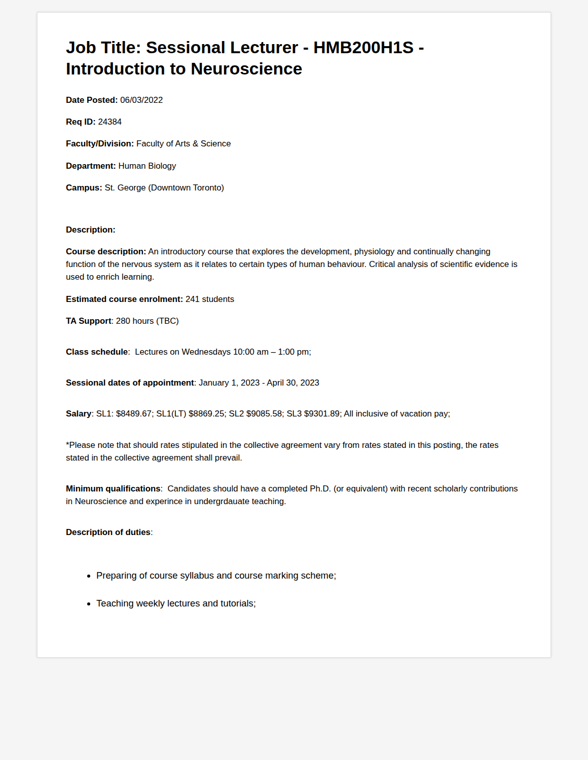Job Title: Sessional Lecturer - HMB200H1S - Introduction to Neuroscience
Date Posted: 06/03/2022
Req ID: 24384
Faculty/Division: Faculty of Arts & Science
Department: Human Biology
Campus: St. George (Downtown Toronto)
Description:
Course description: An introductory course that explores the development, physiology and continually changing function of the nervous system as it relates to certain types of human behaviour. Critical analysis of scientific evidence is used to enrich learning.
Estimated course enrolment: 241 students
TA Support: 280 hours (TBC)
Class schedule: Lectures on Wednesdays 10:00 am – 1:00 pm;
Sessional dates of appointment: January 1, 2023 - April 30, 2023
Salary: SL1: $8489.67; SL1(LT) $8869.25; SL2 $9085.58; SL3 $9301.89; All inclusive of vacation pay;
*Please note that should rates stipulated in the collective agreement vary from rates stated in this posting, the rates stated in the collective agreement shall prevail.
Minimum qualifications: Candidates should have a completed Ph.D. (or equivalent) with recent scholarly contributions in Neuroscience and experince in undergrdauate teaching.
Description of duties:
Preparing of course syllabus and course marking scheme;
Teaching weekly lectures and tutorials;